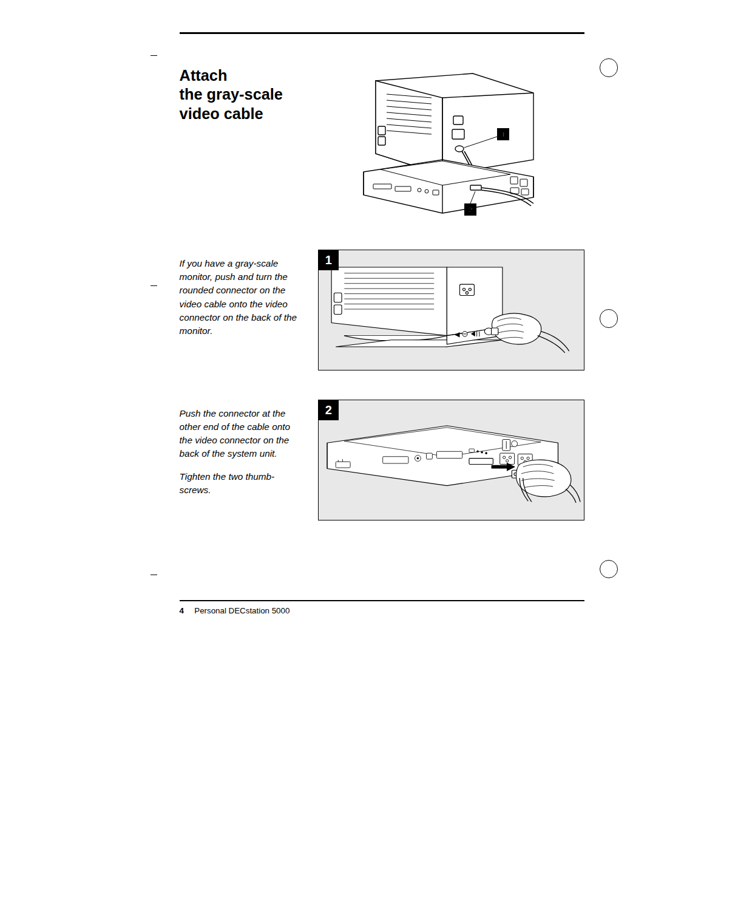Attach
the gray-scale
video cable
1 2
If you have a gray-scale monitor, push and turn the rounded connector on the video cable onto the video connector on the back of the monitor.
1
Push the connector at the other end of the cable onto the video connector on the back of the system unit.
Tighten the two thumb-screws.
2
4 Personal DECstation 5000